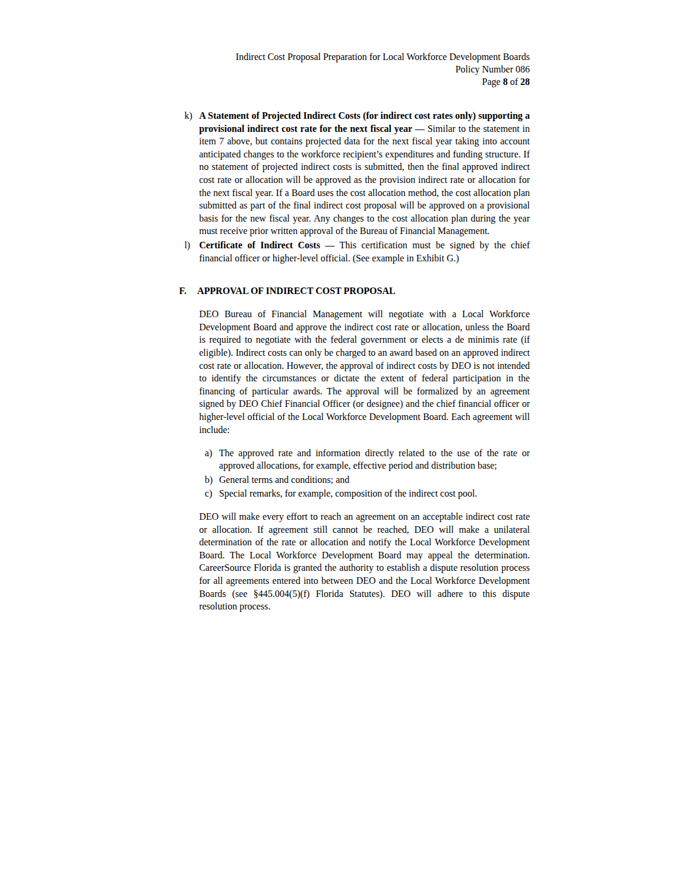Indirect Cost Proposal Preparation for Local Workforce Development Boards
Policy Number 086
Page 8 of 28
k) A Statement of Projected Indirect Costs (for indirect cost rates only) supporting a provisional indirect cost rate for the next fiscal year — Similar to the statement in item 7 above, but contains projected data for the next fiscal year taking into account anticipated changes to the workforce recipient’s expenditures and funding structure. If no statement of projected indirect costs is submitted, then the final approved indirect cost rate or allocation will be approved as the provision indirect rate or allocation for the next fiscal year. If a Board uses the cost allocation method, the cost allocation plan submitted as part of the final indirect cost proposal will be approved on a provisional basis for the new fiscal year. Any changes to the cost allocation plan during the year must receive prior written approval of the Bureau of Financial Management.
l) Certificate of Indirect Costs — This certification must be signed by the chief financial officer or higher-level official. (See example in Exhibit G.)
F. APPROVAL OF INDIRECT COST PROPOSAL
DEO Bureau of Financial Management will negotiate with a Local Workforce Development Board and approve the indirect cost rate or allocation, unless the Board is required to negotiate with the federal government or elects a de minimis rate (if eligible). Indirect costs can only be charged to an award based on an approved indirect cost rate or allocation. However, the approval of indirect costs by DEO is not intended to identify the circumstances or dictate the extent of federal participation in the financing of particular awards. The approval will be formalized by an agreement signed by DEO Chief Financial Officer (or designee) and the chief financial officer or higher-level official of the Local Workforce Development Board. Each agreement will include:
a) The approved rate and information directly related to the use of the rate or approved allocations, for example, effective period and distribution base;
b) General terms and conditions; and
c) Special remarks, for example, composition of the indirect cost pool.
DEO will make every effort to reach an agreement on an acceptable indirect cost rate or allocation. If agreement still cannot be reached, DEO will make a unilateral determination of the rate or allocation and notify the Local Workforce Development Board. The Local Workforce Development Board may appeal the determination. CareerSource Florida is granted the authority to establish a dispute resolution process for all agreements entered into between DEO and the Local Workforce Development Boards (see §445.004(5)(f) Florida Statutes). DEO will adhere to this dispute resolution process.